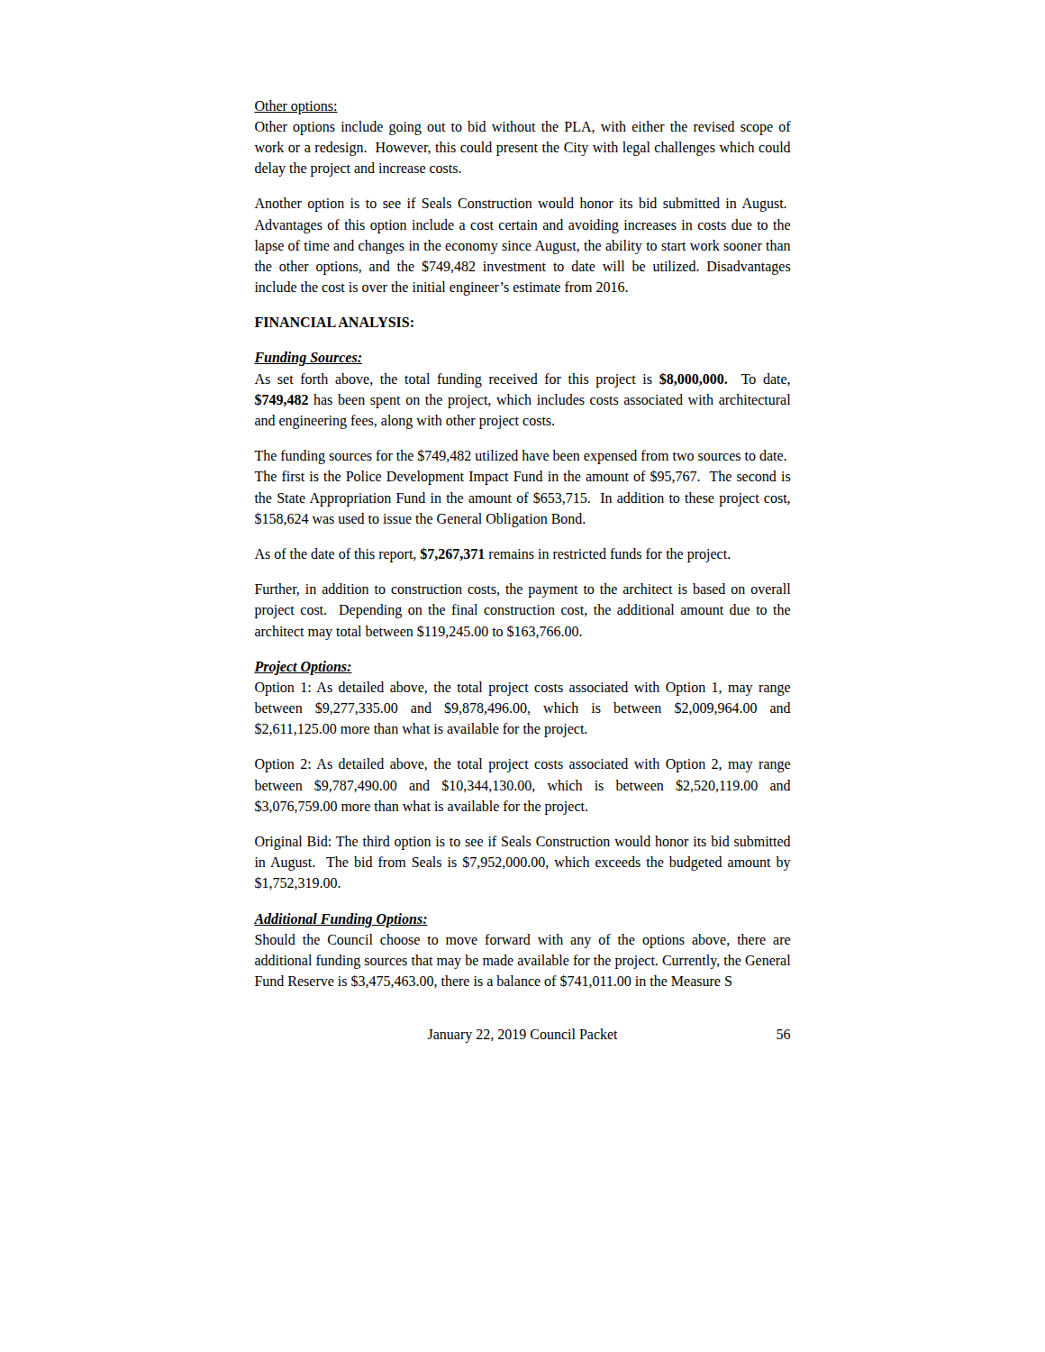Other options:
Other options include going out to bid without the PLA, with either the revised scope of work or a redesign. However, this could present the City with legal challenges which could delay the project and increase costs.
Another option is to see if Seals Construction would honor its bid submitted in August. Advantages of this option include a cost certain and avoiding increases in costs due to the lapse of time and changes in the economy since August, the ability to start work sooner than the other options, and the $749,482 investment to date will be utilized. Disadvantages include the cost is over the initial engineer’s estimate from 2016.
FINANCIAL ANALYSIS:
Funding Sources:
As set forth above, the total funding received for this project is $8,000,000. To date, $749,482 has been spent on the project, which includes costs associated with architectural and engineering fees, along with other project costs.
The funding sources for the $749,482 utilized have been expensed from two sources to date. The first is the Police Development Impact Fund in the amount of $95,767. The second is the State Appropriation Fund in the amount of $653,715. In addition to these project cost, $158,624 was used to issue the General Obligation Bond.
As of the date of this report, $7,267,371 remains in restricted funds for the project.
Further, in addition to construction costs, the payment to the architect is based on overall project cost. Depending on the final construction cost, the additional amount due to the architect may total between $119,245.00 to $163,766.00.
Project Options:
Option 1: As detailed above, the total project costs associated with Option 1, may range between $9,277,335.00 and $9,878,496.00, which is between $2,009,964.00 and $2,611,125.00 more than what is available for the project.
Option 2: As detailed above, the total project costs associated with Option 2, may range between $9,787,490.00 and $10,344,130.00, which is between $2,520,119.00 and $3,076,759.00 more than what is available for the project.
Original Bid: The third option is to see if Seals Construction would honor its bid submitted in August. The bid from Seals is $7,952,000.00, which exceeds the budgeted amount by $1,752,319.00.
Additional Funding Options:
Should the Council choose to move forward with any of the options above, there are additional funding sources that may be made available for the project. Currently, the General Fund Reserve is $3,475,463.00, there is a balance of $741,011.00 in the Measure S
January 22, 2019 Council Packet
56